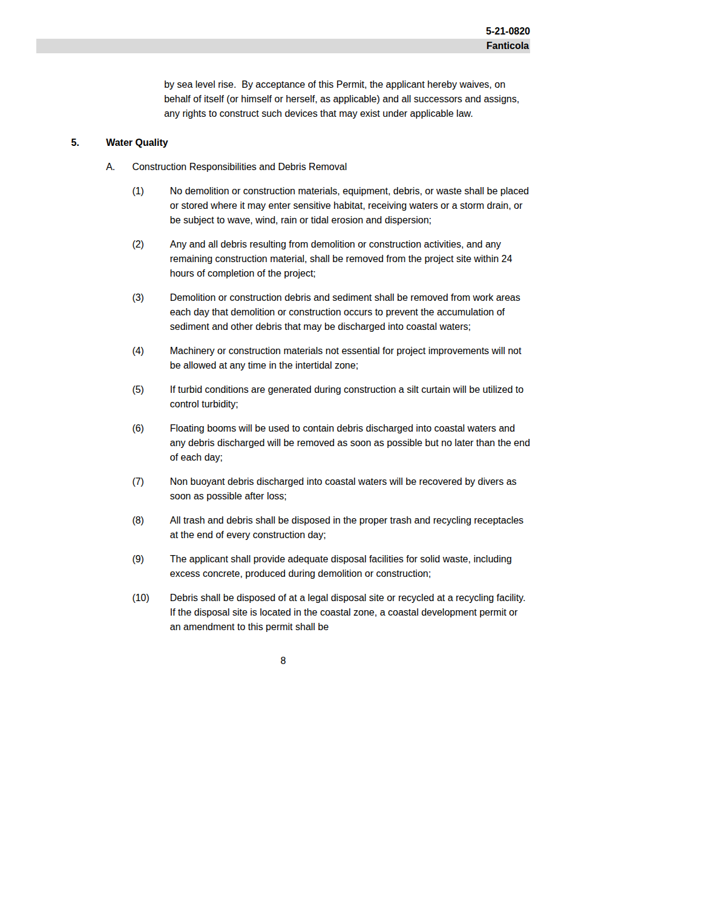5-21-0820 Fanticola
by sea level rise. By acceptance of this Permit, the applicant hereby waives, on behalf of itself (or himself or herself, as applicable) and all successors and assigns, any rights to construct such devices that may exist under applicable law.
5. Water Quality
A. Construction Responsibilities and Debris Removal
(1) No demolition or construction materials, equipment, debris, or waste shall be placed or stored where it may enter sensitive habitat, receiving waters or a storm drain, or be subject to wave, wind, rain or tidal erosion and dispersion;
(2) Any and all debris resulting from demolition or construction activities, and any remaining construction material, shall be removed from the project site within 24 hours of completion of the project;
(3) Demolition or construction debris and sediment shall be removed from work areas each day that demolition or construction occurs to prevent the accumulation of sediment and other debris that may be discharged into coastal waters;
(4) Machinery or construction materials not essential for project improvements will not be allowed at any time in the intertidal zone;
(5) If turbid conditions are generated during construction a silt curtain will be utilized to control turbidity;
(6) Floating booms will be used to contain debris discharged into coastal waters and any debris discharged will be removed as soon as possible but no later than the end of each day;
(7) Non buoyant debris discharged into coastal waters will be recovered by divers as soon as possible after loss;
(8) All trash and debris shall be disposed in the proper trash and recycling receptacles at the end of every construction day;
(9) The applicant shall provide adequate disposal facilities for solid waste, including excess concrete, produced during demolition or construction;
(10) Debris shall be disposed of at a legal disposal site or recycled at a recycling facility. If the disposal site is located in the coastal zone, a coastal development permit or an amendment to this permit shall be
8